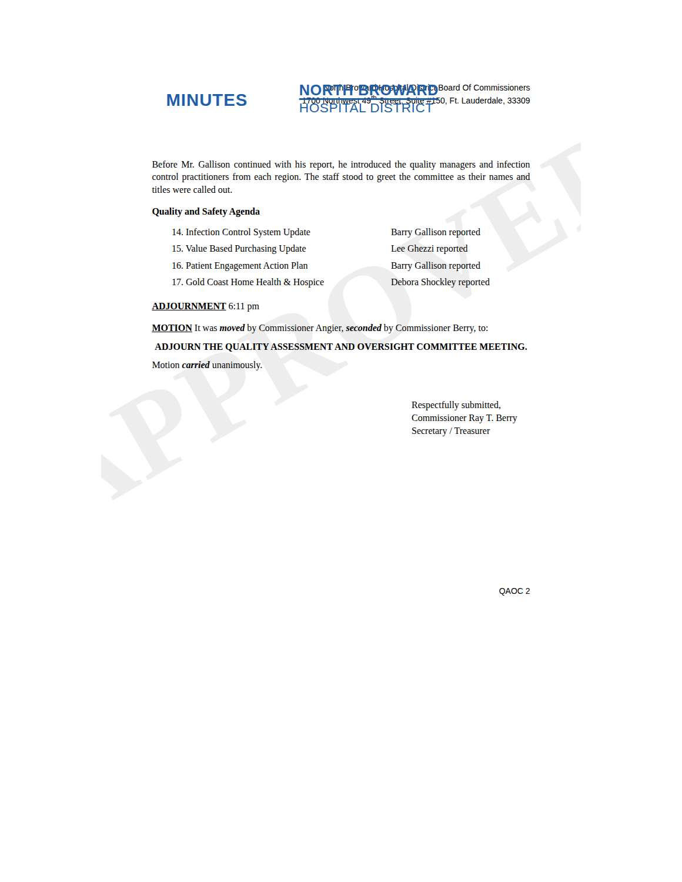APPROVED
MINUTES
NORTH BROWARD
HOSPITAL DISTRICT
North Broward Hospital District Board Of Commissioners
1700 Northwest 49th Street, Suite #150, Ft. Lauderdale, 33309
Before Mr. Gallison continued with his report, he introduced the quality managers and infection control practitioners from each region. The staff stood to greet the committee as their names and titles were called out.
Quality and Safety Agenda
| 14. Infection Control System Update | Barry Gallison reported |
| 15. Value Based Purchasing Update | Lee Ghezzi reported |
| 16. Patient Engagement Action Plan | Barry Gallison reported |
| 17. Gold Coast Home Health & Hospice | Debora Shockley reported |
ADJOURNMENT 6:11 pm
MOTION It was moved by Commissioner Angier, seconded by Commissioner Berry, to:
ADJOURN THE QUALITY ASSESSMENT AND OVERSIGHT COMMITTEE MEETING.
Motion carried unanimously.
Respectfully submitted,
Commissioner Ray T. Berry
Secretary / Treasurer
QAOC 2